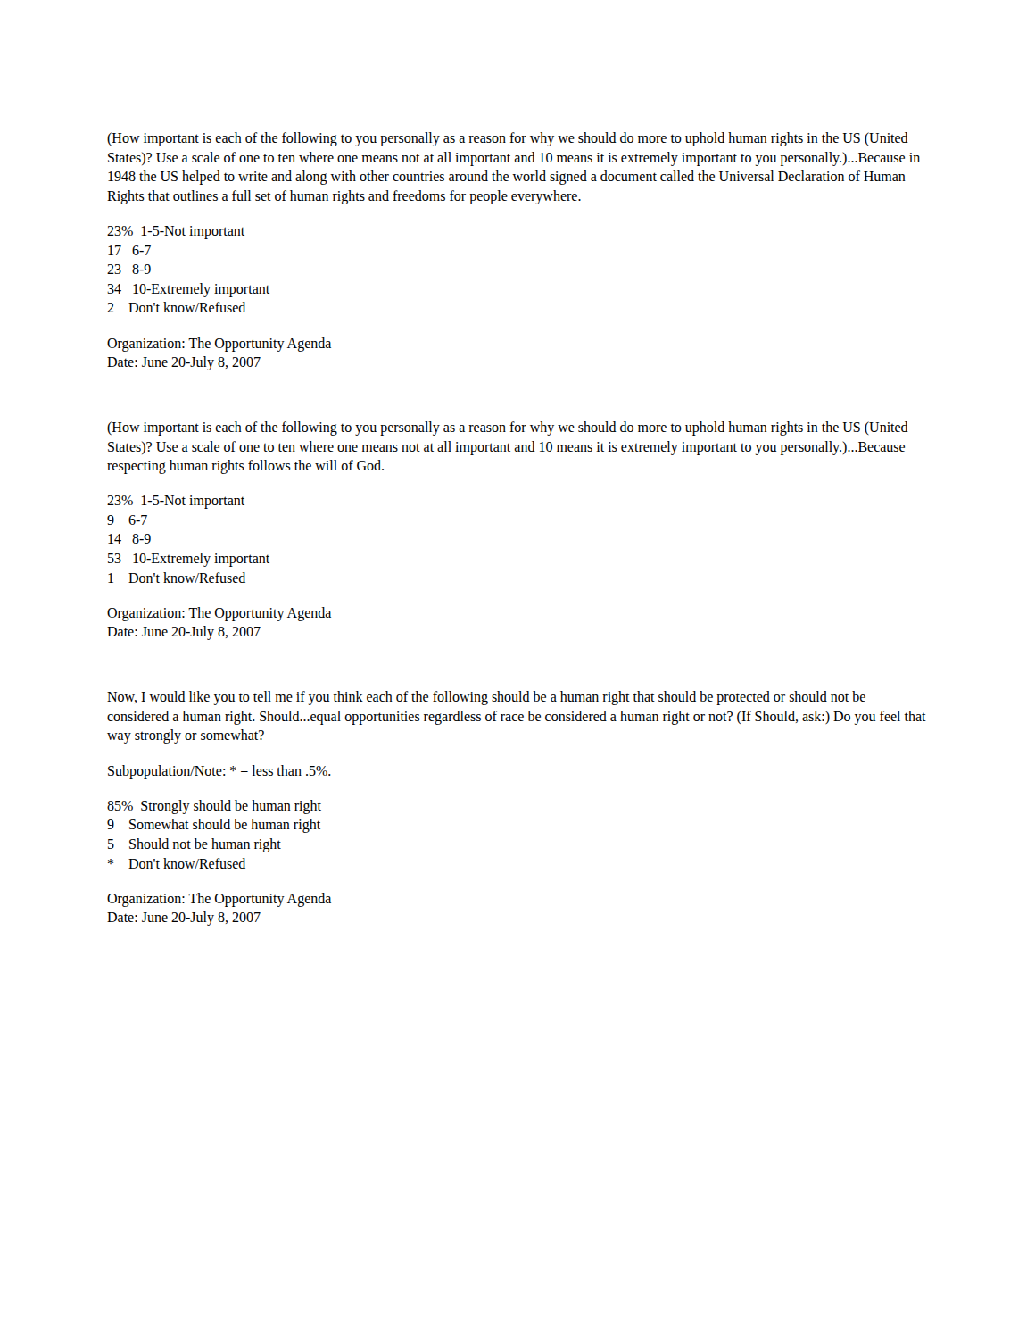(How important is each of the following to you personally as a reason for why we should do more to uphold human rights in the US (United States)? Use a scale of one to ten where one means not at all important and 10 means it is extremely important to you personally.)...Because in 1948 the US helped to write and along with other countries around the world signed a document called the Universal Declaration of Human Rights that outlines a full set of human rights and freedoms for people everywhere.
23% 1-5-Not important
17 6-7
23 8-9
34 10-Extremely important
2 Don't know/Refused
Organization: The Opportunity Agenda
Date: June 20-July 8, 2007
(How important is each of the following to you personally as a reason for why we should do more to uphold human rights in the US (United States)? Use a scale of one to ten where one means not at all important and 10 means it is extremely important to you personally.)...Because respecting human rights follows the will of God.
23% 1-5-Not important
9 6-7
14 8-9
53 10-Extremely important
1 Don't know/Refused
Organization: The Opportunity Agenda
Date: June 20-July 8, 2007
Now, I would like you to tell me if you think each of the following should be a human right that should be protected or should not be considered a human right. Should...equal opportunities regardless of race be considered a human right or not? (If Should, ask:) Do you feel that way strongly or somewhat?
Subpopulation/Note: * = less than .5%.
85% Strongly should be human right
9 Somewhat should be human right
5 Should not be human right
* Don't know/Refused
Organization: The Opportunity Agenda
Date: June 20-July 8, 2007